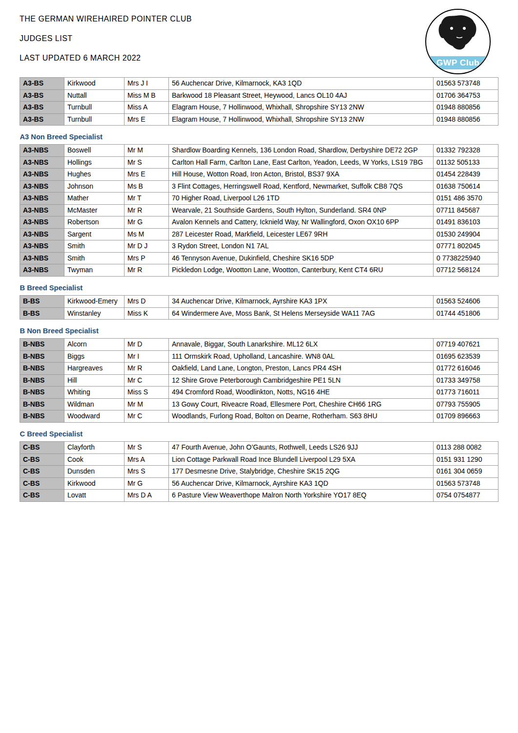GWP Club
THE GERMAN WIREHAIRED POINTER CLUB
JUDGES LIST
LAST UPDATED 6 MARCH 2022
| A3-BS | Kirkwood | Mrs J I | 56 Auchencar Drive, Kilmarnock, KA3 1QD | 01563 573748 |
| A3-BS | Nuttall | Miss M B | Barkwood 18 Pleasant Street, Heywood, Lancs OL10 4AJ | 01706 364753 |
| A3-BS | Turnbull | Miss A | Elagram House, 7 Hollinwood, Whixhall, Shropshire SY13 2NW | 01948 880856 |
| A3-BS | Turnbull | Mrs E | Elagram House, 7 Hollinwood, Whixhall, Shropshire SY13 2NW | 01948 880856 |
| A3 Non Breed Specialist |
| A3-NBS | Boswell | Mr M | Shardlow Boarding Kennels, 136 London Road, Shardlow, Derbyshire DE72 2GP | 01332 792328 |
| A3-NBS | Hollings | Mr S | Carlton Hall Farm, Carlton Lane, East Carlton, Yeadon, Leeds, W Yorks, LS19 7BG | 01132 505133 |
| A3-NBS | Hughes | Mrs E | Hill House, Wotton Road, Iron Acton, Bristol, BS37 9XA | 01454 228439 |
| A3-NBS | Johnson | Ms B | 3 Flint Cottages, Herringswell Road, Kentford, Newmarket, Suffolk CB8 7QS | 01638 750614 |
| A3-NBS | Mather | Mr T | 70 Higher Road, Liverpool L26 1TD | 0151 486 3570 |
| A3-NBS | McMaster | Mr R | Wearvale, 21 Southside Gardens, South Hylton, Sunderland. SR4 0NP | 07711 845687 |
| A3-NBS | Robertson | Mr G | Avalon Kennels and Cattery, Icknield Way, Nr Wallingford, Oxon OX10 6PP | 01491 836103 |
| A3-NBS | Sargent | Ms M | 287 Leicester Road, Markfield, Leicester LE67 9RH | 01530 249904 |
| A3-NBS | Smith | Mr D J | 3 Rydon Street, London N1 7AL | 07771 802045 |
| A3-NBS | Smith | Mrs P | 46 Tennyson Avenue, Dukinfield, Cheshire SK16 5DP | 0 7738225940 |
| A3-NBS | Twyman | Mr R | Pickledon Lodge, Wootton Lane, Wootton, Canterbury, Kent CT4 6RU | 07712 568124 |
| B Breed Specialist |
| B-BS | Kirkwood-Emery | Mrs D | 34 Auchencar Drive, Kilmarnock, Ayrshire KA3 1PX | 01563 524606 |
| B-BS | Winstanley | Miss K | 64 Windermere Ave, Moss Bank, St Helens Merseyside WA11 7AG | 01744 451806 |
| B Non Breed Specialist |
| B-NBS | Alcorn | Mr D | Annavale, Biggar, South Lanarkshire. ML12 6LX | 07719 407621 |
| B-NBS | Biggs | Mr I | 111 Ormskirk Road, Upholland, Lancashire. WN8 0AL | 01695 623539 |
| B-NBS | Hargreaves | Mr R | Oakfield, Land Lane, Longton, Preston, Lancs PR4 4SH | 01772 616046 |
| B-NBS | Hill | Mr C | 12 Shire Grove Peterborough Cambridgeshire PE1 5LN | 01733 349758 |
| B-NBS | Whiting | Miss S | 494 Cromford Road, Woodlinkton, Notts, NG16 4HE | 01773 716011 |
| B-NBS | Wildman | Mr M | 13 Gowy Court, Riveacre Road, Ellesmere Port, Cheshire CH66 1RG | 07793 755905 |
| B-NBS | Woodward | Mr C | Woodlands, Furlong Road, Bolton on Dearne, Rotherham. S63 8HU | 01709 896663 |
| C Breed Specialist |
| C-BS | Clayforth | Mr S | 47 Fourth Avenue, John O’Gaunts, Rothwell, Leeds LS26 9JJ | 0113 288 0082 |
| C-BS | Cook | Mrs A | Lion Cottage Parkwall Road Ince Blundell Liverpool L29 5XA | 0151 931 1290 |
| C-BS | Dunsden | Mrs S | 177 Desmesne Drive, Stalybridge, Cheshire SK15 2QG | 0161 304 0659 |
| C-BS | Kirkwood | Mr G | 56 Auchencar Drive, Kilmarnock, Ayrshire KA3 1QD | 01563 573748 |
| C-BS | Lovatt | Mrs D A | 6 Pasture View Weaverthope Malron North Yorkshire YO17 8EQ | 0754 0754877 |